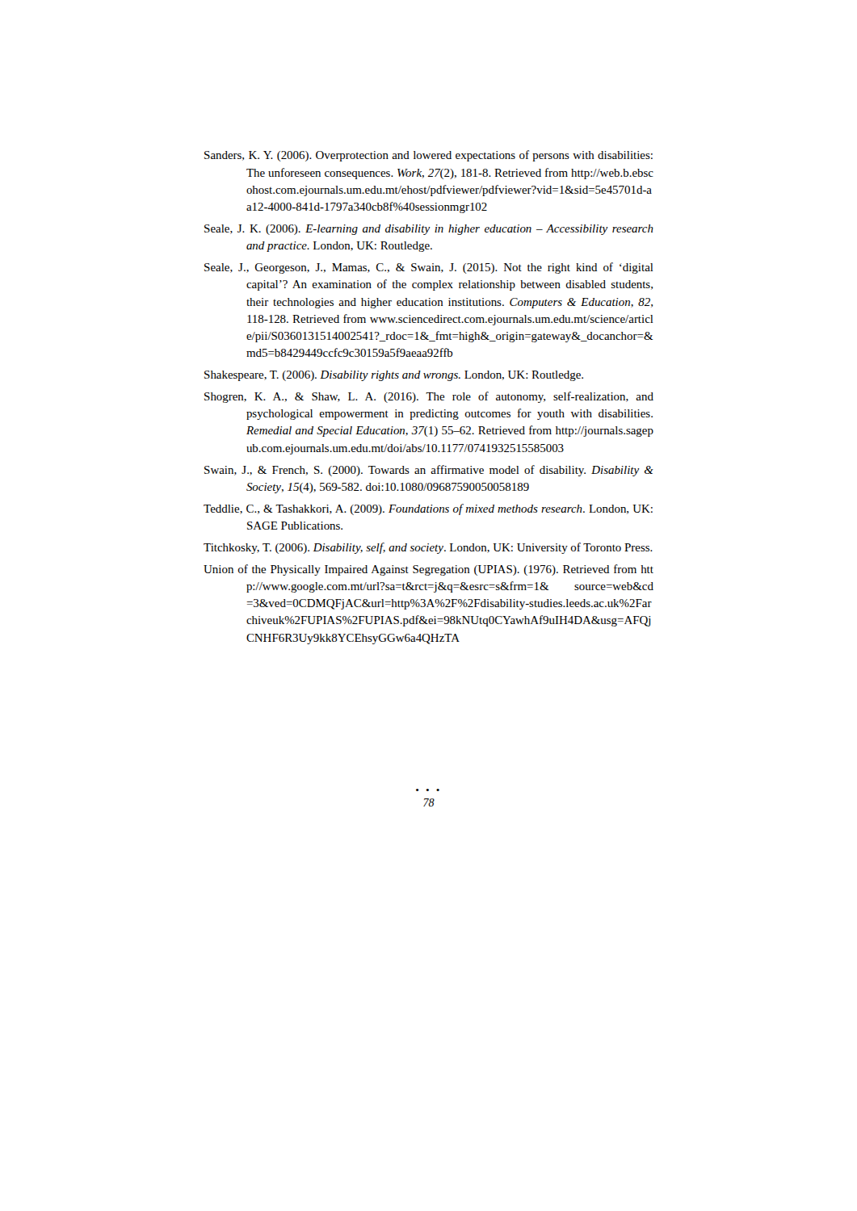Sanders, K. Y. (2006). Overprotection and lowered expectations of persons with disabilities: The unforeseen consequences. Work, 27(2), 181-8. Retrieved from http://web.b.ebscohost.com.ejournals.um.edu.mt/ehost/pdfviewer/pdfviewer?vid=1&sid=5e45701d-aa12-4000-841d-1797a340cb8f%40sessionmgr102
Seale, J. K. (2006). E-learning and disability in higher education – Accessibility research and practice. London, UK: Routledge.
Seale, J., Georgeson, J., Mamas, C., & Swain, J. (2015). Not the right kind of ‘digital capital’? An examination of the complex relationship between disabled students, their technologies and higher education institutions. Computers & Education, 82, 118-128. Retrieved from www.sciencedirect.com.ejournals.um.edu.mt/science/article/pii/S0360131514002541?_rdoc=1&_fmt=high&_origin=gateway&_docanchor=&md5=b8429449ccfc9c30159a5f9aeaa92ffb
Shakespeare, T. (2006). Disability rights and wrongs. London, UK: Routledge.
Shogren, K. A., & Shaw, L. A. (2016). The role of autonomy, self-realization, and psychological empowerment in predicting outcomes for youth with disabilities. Remedial and Special Education, 37(1) 55–62. Retrieved from http://journals.sagepub.com.ejournals.um.edu.mt/doi/abs/10.1177/0741932515585003
Swain, J., & French, S. (2000). Towards an affirmative model of disability. Disability & Society, 15(4), 569-582. doi:10.1080/09687590050058189
Teddlie, C., & Tashakkori, A. (2009). Foundations of mixed methods research. London, UK: SAGE Publications.
Titchkosky, T. (2006). Disability, self, and society. London, UK: University of Toronto Press.
Union of the Physically Impaired Against Segregation (UPIAS). (1976). Retrieved from http://www.google.com.mt/url?sa=t&rct=j&q=&esrc=s&frm=1& source=web&cd=3&ved=0CDMQFjAC&url=http%3A%2F%2Fdisability-studies.leeds.ac.uk%2Farchiveuk%2FUPIAS%2FUPIAS.pdf&ei=98kNUtq0CYawhAf9uIH4DA&usg=AFQjCNHF6R3Uy9kk8YCEhsyGGw6a4QHzTA
• • •
78